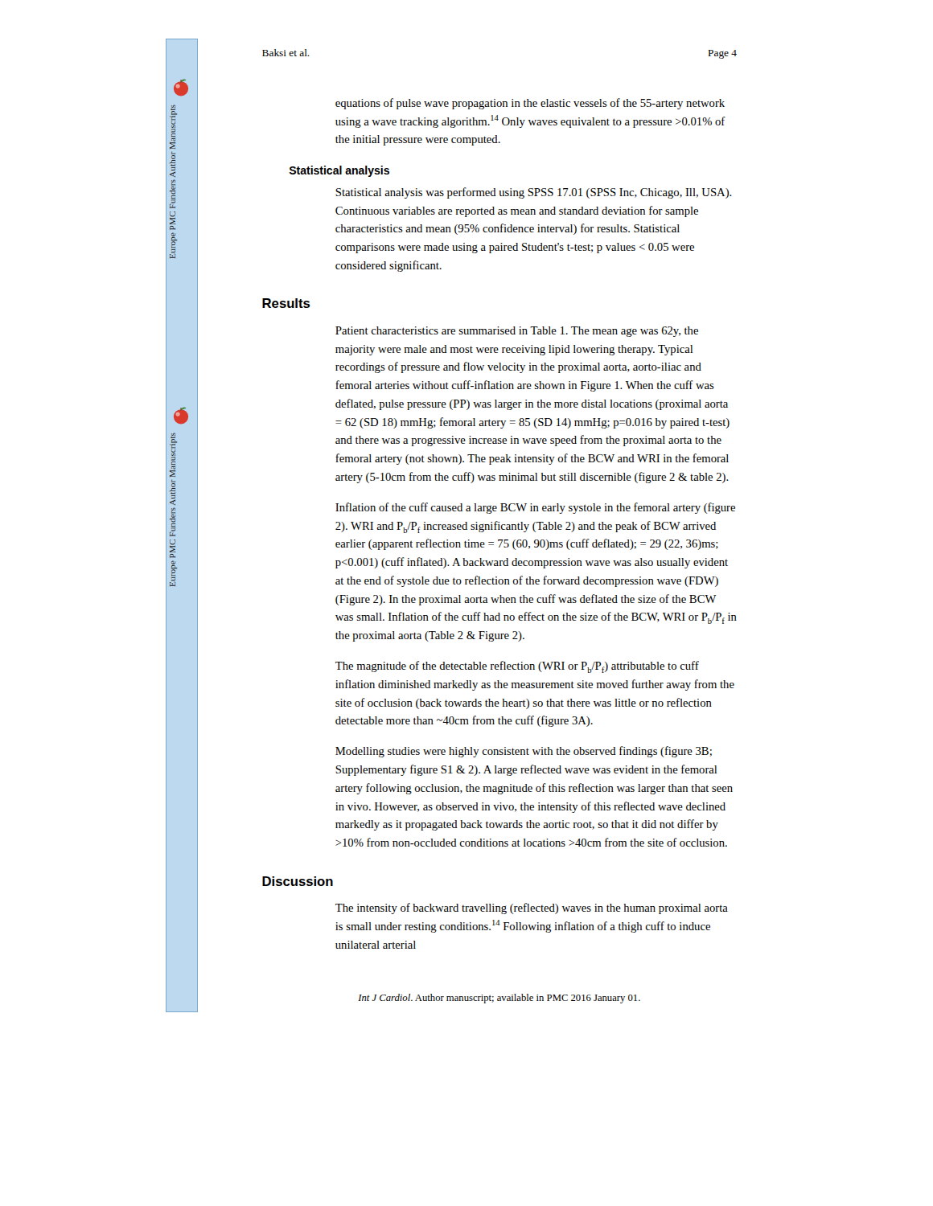Europe PMC Funders Author Manuscripts
Europe PMC Funders Author Manuscripts
Baksi et al. Page 4
equations of pulse wave propagation in the elastic vessels of the 55-artery network using a wave tracking algorithm.14 Only waves equivalent to a pressure >0.01% of the initial pressure were computed.
Statistical analysis
Statistical analysis was performed using SPSS 17.01 (SPSS Inc, Chicago, Ill, USA). Continuous variables are reported as mean and standard deviation for sample characteristics and mean (95% confidence interval) for results. Statistical comparisons were made using a paired Student's t-test; p values < 0.05 were considered significant.
Results
Patient characteristics are summarised in Table 1. The mean age was 62y, the majority were male and most were receiving lipid lowering therapy. Typical recordings of pressure and flow velocity in the proximal aorta, aorto-iliac and femoral arteries without cuff-inflation are shown in Figure 1. When the cuff was deflated, pulse pressure (PP) was larger in the more distal locations (proximal aorta = 62 (SD 18) mmHg; femoral artery = 85 (SD 14) mmHg; p=0.016 by paired t-test) and there was a progressive increase in wave speed from the proximal aorta to the femoral artery (not shown). The peak intensity of the BCW and WRI in the femoral artery (5-10cm from the cuff) was minimal but still discernible (figure 2 & table 2).
Inflation of the cuff caused a large BCW in early systole in the femoral artery (figure 2). WRI and Pb/Pf increased significantly (Table 2) and the peak of BCW arrived earlier (apparent reflection time = 75 (60, 90)ms (cuff deflated); = 29 (22, 36)ms; p<0.001) (cuff inflated). A backward decompression wave was also usually evident at the end of systole due to reflection of the forward decompression wave (FDW) (Figure 2). In the proximal aorta when the cuff was deflated the size of the BCW was small. Inflation of the cuff had no effect on the size of the BCW, WRI or Pb/Pf in the proximal aorta (Table 2 & Figure 2).
The magnitude of the detectable reflection (WRI or Pb/Pf) attributable to cuff inflation diminished markedly as the measurement site moved further away from the site of occlusion (back towards the heart) so that there was little or no reflection detectable more than ~40cm from the cuff (figure 3A).
Modelling studies were highly consistent with the observed findings (figure 3B; Supplementary figure S1 & 2). A large reflected wave was evident in the femoral artery following occlusion, the magnitude of this reflection was larger than that seen in vivo. However, as observed in vivo, the intensity of this reflected wave declined markedly as it propagated back towards the aortic root, so that it did not differ by >10% from non-occluded conditions at locations >40cm from the site of occlusion.
Discussion
The intensity of backward travelling (reflected) waves in the human proximal aorta is small under resting conditions.14 Following inflation of a thigh cuff to induce unilateral arterial
Int J Cardiol. Author manuscript; available in PMC 2016 January 01.